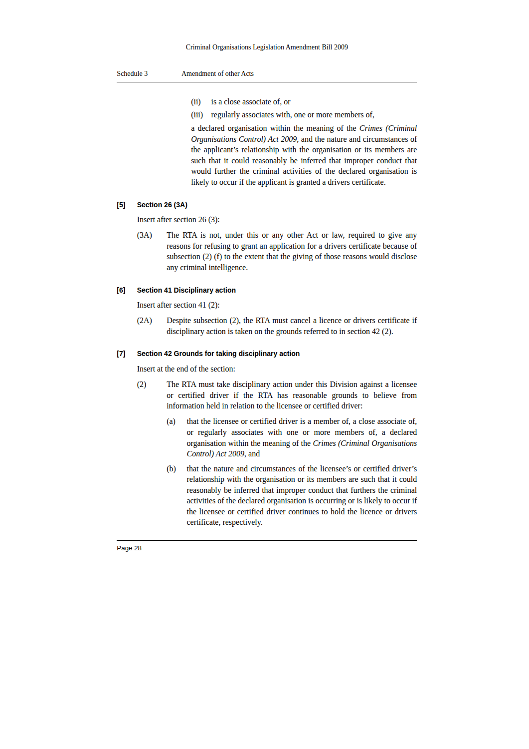Criminal Organisations Legislation Amendment Bill 2009
Schedule 3 Amendment of other Acts
(ii) is a close associate of, or
(iii) regularly associates with, one or more members of,
a declared organisation within the meaning of the Crimes (Criminal Organisations Control) Act 2009, and the nature and circumstances of the applicant’s relationship with the organisation or its members are such that it could reasonably be inferred that improper conduct that would further the criminal activities of the declared organisation is likely to occur if the applicant is granted a drivers certificate.
[5] Section 26 (3A)
Insert after section 26 (3):
(3A) The RTA is not, under this or any other Act or law, required to give any reasons for refusing to grant an application for a drivers certificate because of subsection (2) (f) to the extent that the giving of those reasons would disclose any criminal intelligence.
[6] Section 41 Disciplinary action
Insert after section 41 (2):
(2A) Despite subsection (2), the RTA must cancel a licence or drivers certificate if disciplinary action is taken on the grounds referred to in section 42 (2).
[7] Section 42 Grounds for taking disciplinary action
Insert at the end of the section:
(2) The RTA must take disciplinary action under this Division against a licensee or certified driver if the RTA has reasonable grounds to believe from information held in relation to the licensee or certified driver:
(a) that the licensee or certified driver is a member of, a close associate of, or regularly associates with one or more members of, a declared organisation within the meaning of the Crimes (Criminal Organisations Control) Act 2009, and
(b) that the nature and circumstances of the licensee’s or certified driver’s relationship with the organisation or its members are such that it could reasonably be inferred that improper conduct that furthers the criminal activities of the declared organisation is occurring or is likely to occur if the licensee or certified driver continues to hold the licence or drivers certificate, respectively.
Page 28